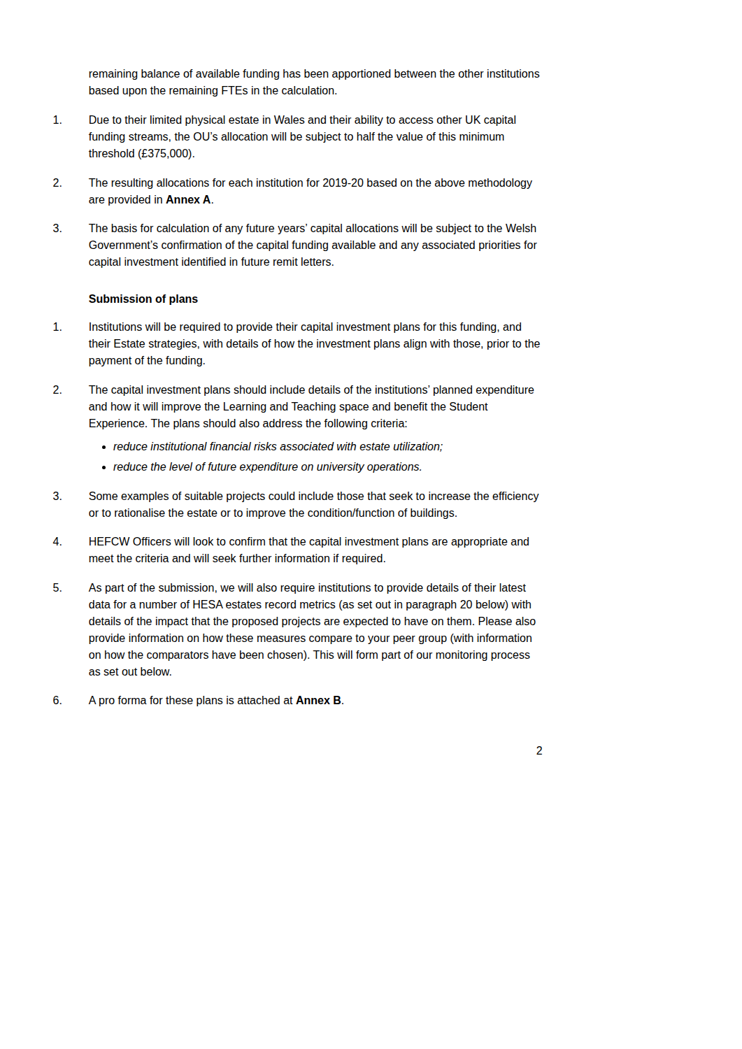remaining balance of available funding has been apportioned between the other institutions based upon the remaining FTEs in the calculation.
Due to their limited physical estate in Wales and their ability to access other UK capital funding streams, the OU’s allocation will be subject to half the value of this minimum threshold (£375,000).
The resulting allocations for each institution for 2019-20 based on the above methodology are provided in Annex A.
The basis for calculation of any future years’ capital allocations will be subject to the Welsh Government’s confirmation of the capital funding available and any associated priorities for capital investment identified in future remit letters.
Submission of plans
Institutions will be required to provide their capital investment plans for this funding, and their Estate strategies, with details of how the investment plans align with those, prior to the payment of the funding.
The capital investment plans should include details of the institutions’ planned expenditure and how it will improve the Learning and Teaching space and benefit the Student Experience. The plans should also address the following criteria:
reduce institutional financial risks associated with estate utilization;
reduce the level of future expenditure on university operations.
Some examples of suitable projects could include those that seek to increase the efficiency or to rationalise the estate or to improve the condition/function of buildings.
HEFCW Officers will look to confirm that the capital investment plans are appropriate and meet the criteria and will seek further information if required.
As part of the submission, we will also require institutions to provide details of their latest data for a number of HESA estates record metrics (as set out in paragraph 20 below) with details of the impact that the proposed projects are expected to have on them. Please also provide information on how these measures compare to your peer group (with information on how the comparators have been chosen). This will form part of our monitoring process as set out below.
A pro forma for these plans is attached at Annex B.
2